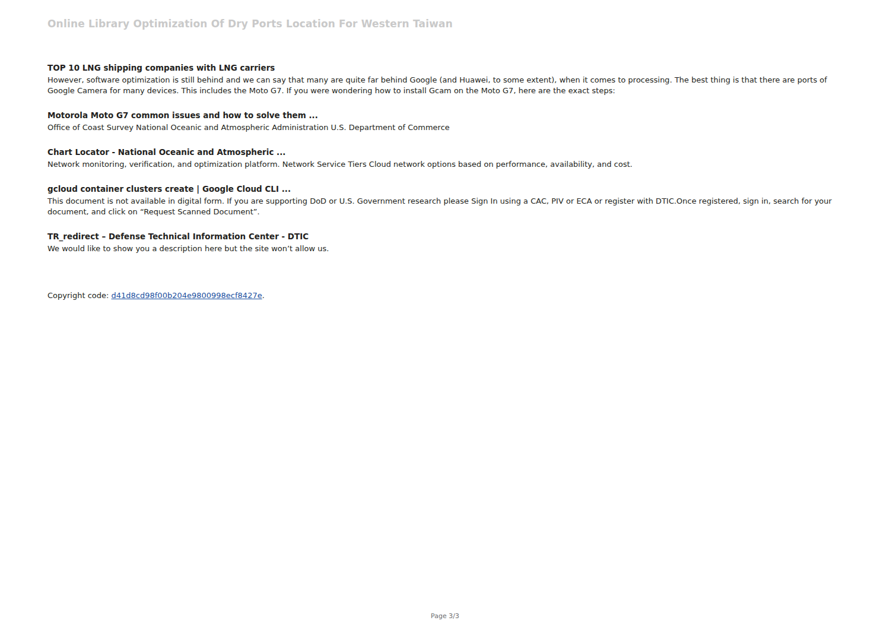Online Library Optimization Of Dry Ports Location For Western Taiwan
TOP 10 LNG shipping companies with LNG carriers
However, software optimization is still behind and we can say that many are quite far behind Google (and Huawei, to some extent), when it comes to processing. The best thing is that there are ports of Google Camera for many devices. This includes the Moto G7. If you were wondering how to install Gcam on the Moto G7, here are the exact steps:
Motorola Moto G7 common issues and how to solve them ...
Office of Coast Survey National Oceanic and Atmospheric Administration U.S. Department of Commerce
Chart Locator - National Oceanic and Atmospheric ...
Network monitoring, verification, and optimization platform. Network Service Tiers Cloud network options based on performance, availability, and cost.
gcloud container clusters create | Google Cloud CLI ...
This document is not available in digital form. If you are supporting DoD or U.S. Government research please Sign In using a CAC, PIV or ECA or register with DTIC.Once registered, sign in, search for your document, and click on “Request Scanned Document”.
TR_redirect – Defense Technical Information Center - DTIC
We would like to show you a description here but the site won’t allow us.
Copyright code: d41d8cd98f00b204e9800998ecf8427e.
Page 3/3